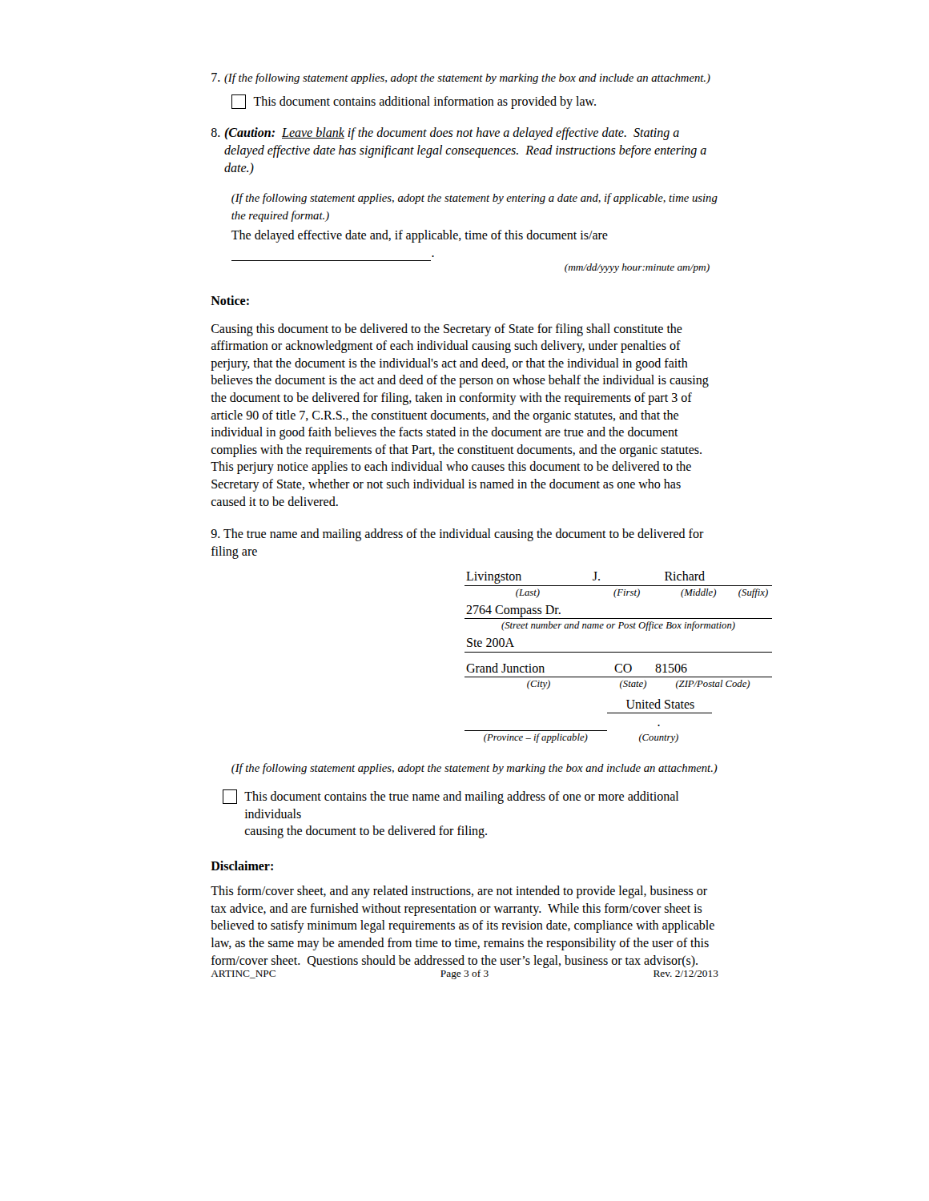7.
(If the following statement applies, adopt the statement by marking the box and include an attachment.)
This document contains additional information as provided by law.
8.
(Caution: Leave blank if the document does not have a delayed effective date. Stating a delayed effective date has significant legal consequences. Read instructions before entering a date.)
(If the following statement applies, adopt the statement by entering a date and, if applicable, time using the required format.)
The delayed effective date and, if applicable, time of this document is/are .
(mm/dd/yyyy hour:minute am/pm)
Notice:
Causing this document to be delivered to the Secretary of State for filing shall constitute the affirmation or acknowledgment of each individual causing such delivery, under penalties of perjury, that the document is the individual's act and deed, or that the individual in good faith believes the document is the act and deed of the person on whose behalf the individual is causing the document to be delivered for filing, taken in conformity with the requirements of part 3 of article 90 of title 7, C.R.S., the constituent documents, and the organic statutes, and that the individual in good faith believes the facts stated in the document are true and the document complies with the requirements of that Part, the constituent documents, and the organic statutes. This perjury notice applies to each individual who causes this document to be delivered to the Secretary of State, whether or not such individual is named in the document as one who has caused it to be delivered.
9. The true name and mailing address of the individual causing the document to be delivered for filing are
Livingston
J.
Richard
(Last)
(First)
(Middle)
(Suffix)
2764 Compass Dr.
(Street number and name or Post Office Box information)
Ste 200A
Grand Junction
CO
81506
(City)
(State)
(ZIP/Postal Code)
United States.
(Province – if applicable)
(Country)
(If the following statement applies, adopt the statement by marking the box and include an attachment.)
This document contains the true name and mailing address of one or more additional individuals
causing the document to be delivered for filing.
Disclaimer:
This form/cover sheet, and any related instructions, are not intended to provide legal, business or tax advice, and are furnished without representation or warranty. While this form/cover sheet is believed to satisfy minimum legal requirements as of its revision date, compliance with applicable law, as the same may be amended from time to time, remains the responsibility of the user of this form/cover sheet. Questions should be addressed to the user’s legal, business or tax advisor(s).
ARTINC_NPC
Page 3 of 3
Rev. 2/12/2013